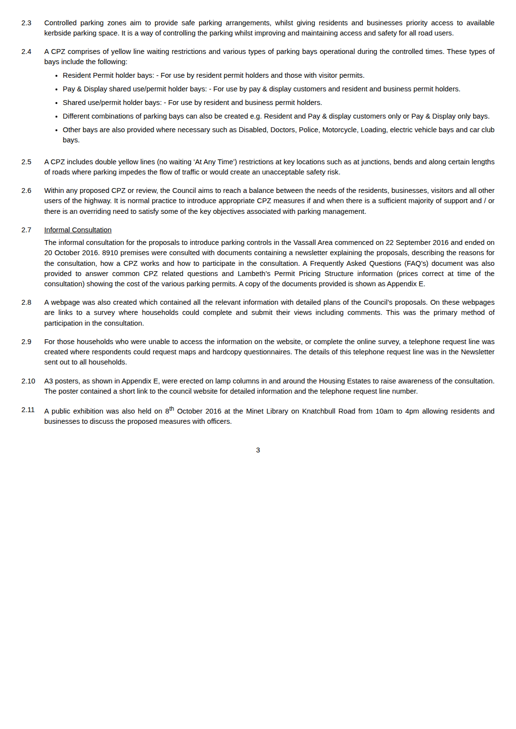2.3
Controlled parking zones aim to provide safe parking arrangements, whilst giving residents and businesses priority access to available kerbside parking space. It is a way of controlling the parking whilst improving and maintaining access and safety for all road users.
2.4
A CPZ comprises of yellow line waiting restrictions and various types of parking bays operational during the controlled times. These types of bays include the following:
Resident Permit holder bays: - For use by resident permit holders and those with visitor permits.
Pay & Display shared use/permit holder bays: - For use by pay & display customers and resident and business permit holders.
Shared use/permit holder bays: - For use by resident and business permit holders.
Different combinations of parking bays can also be created e.g. Resident and Pay & display customers only or Pay & Display only bays.
Other bays are also provided where necessary such as Disabled, Doctors, Police, Motorcycle, Loading, electric vehicle bays and car club bays.
2.5
A CPZ includes double yellow lines (no waiting ‘At Any Time’) restrictions at key locations such as at junctions, bends and along certain lengths of roads where parking impedes the flow of traffic or would create an unacceptable safety risk.
2.6
Within any proposed CPZ or review, the Council aims to reach a balance between the needs of the residents, businesses, visitors and all other users of the highway. It is normal practice to introduce appropriate CPZ measures if and when there is a sufficient majority of support and / or there is an overriding need to satisfy some of the key objectives associated with parking management.
2.7
Informal Consultation
The informal consultation for the proposals to introduce parking controls in the Vassall Area commenced on 22 September 2016 and ended on 20 October 2016. 8910 premises were consulted with documents containing a newsletter explaining the proposals, describing the reasons for the consultation, how a CPZ works and how to participate in the consultation. A Frequently Asked Questions (FAQ’s) document was also provided to answer common CPZ related questions and Lambeth’s Permit Pricing Structure information (prices correct at time of the consultation) showing the cost of the various parking permits. A copy of the documents provided is shown as Appendix E.
2.8
A webpage was also created which contained all the relevant information with detailed plans of the Council’s proposals. On these webpages are links to a survey where households could complete and submit their views including comments. This was the primary method of participation in the consultation.
2.9
For those households who were unable to access the information on the website, or complete the online survey, a telephone request line was created where respondents could request maps and hardcopy questionnaires. The details of this telephone request line was in the Newsletter sent out to all households.
2.10
A3 posters, as shown in Appendix E, were erected on lamp columns in and around the Housing Estates to raise awareness of the consultation. The poster contained a short link to the council website for detailed information and the telephone request line number.
2.11
A public exhibition was also held on 8th October 2016 at the Minet Library on Knatchbull Road from 10am to 4pm allowing residents and businesses to discuss the proposed measures with officers.
3